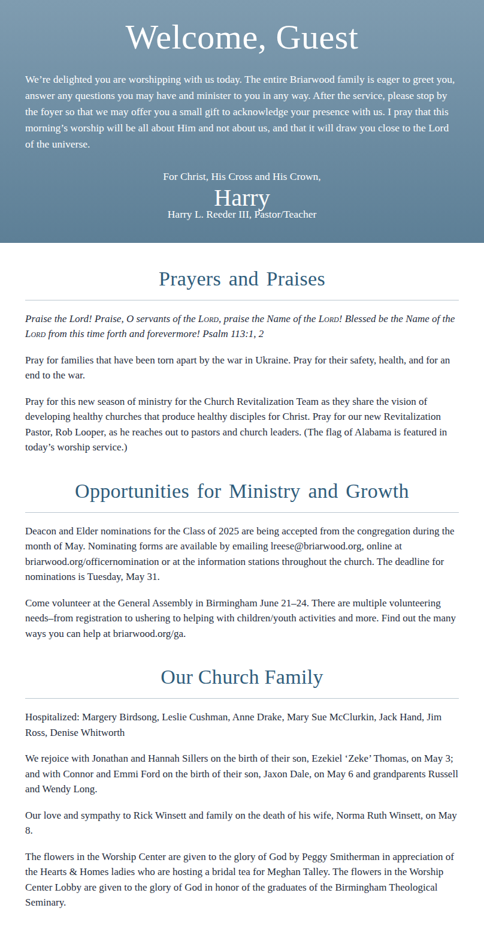Welcome, Guest
We’re delighted you are worshipping with us today. The entire Briarwood family is eager to greet you, answer any questions you may have and minister to you in any way. After the service, please stop by the foyer so that we may offer you a small gift to acknowledge your presence with us. I pray that this morning’s worship will be all about Him and not about us, and that it will draw you close to the Lord of the universe.
For Christ, His Cross and His Crown,
Harry
Harry L. Reeder III, Pastor/Teacher
Prayers and Praises
Praise the Lord! Praise, O servants of the Lord, praise the Name of the Lord! Blessed be the Name of the Lord from this time forth and forevermore! Psalm 113:1, 2
Pray for families that have been torn apart by the war in Ukraine. Pray for their safety, health, and for an end to the war.
Pray for this new season of ministry for the Church Revitalization Team as they share the vision of developing healthy churches that produce healthy disciples for Christ. Pray for our new Revitalization Pastor, Rob Looper, as he reaches out to pastors and church leaders. (The flag of Alabama is featured in today’s worship service.)
Opportunities for Ministry and Growth
Deacon and Elder nominations for the Class of 2025 are being accepted from the congregation during the month of May. Nominating forms are available by emailing lreese@briarwood.org, online at briarwood.org/officernomination or at the information stations throughout the church. The deadline for nominations is Tuesday, May 31.
Come volunteer at the General Assembly in Birmingham June 21–24. There are multiple volunteering needs–from registration to ushering to helping with children/youth activities and more. Find out the many ways you can help at briarwood.org/ga.
Our Church Family
Hospitalized: Margery Birdsong, Leslie Cushman, Anne Drake, Mary Sue McClurkin, Jack Hand, Jim Ross, Denise Whitworth
We rejoice with Jonathan and Hannah Sillers on the birth of their son, Ezekiel ‘Zeke’ Thomas, on May 3; and with Connor and Emmi Ford on the birth of their son, Jaxon Dale, on May 6 and grandparents Russell and Wendy Long.
Our love and sympathy to Rick Winsett and family on the death of his wife, Norma Ruth Winsett, on May 8.
The flowers in the Worship Center are given to the glory of God by Peggy Smitherman in appreciation of the Hearts & Homes ladies who are hosting a bridal tea for Meghan Talley. The flowers in the Worship Center Lobby are given to the glory of God in honor of the graduates of the Birmingham Theological Seminary.